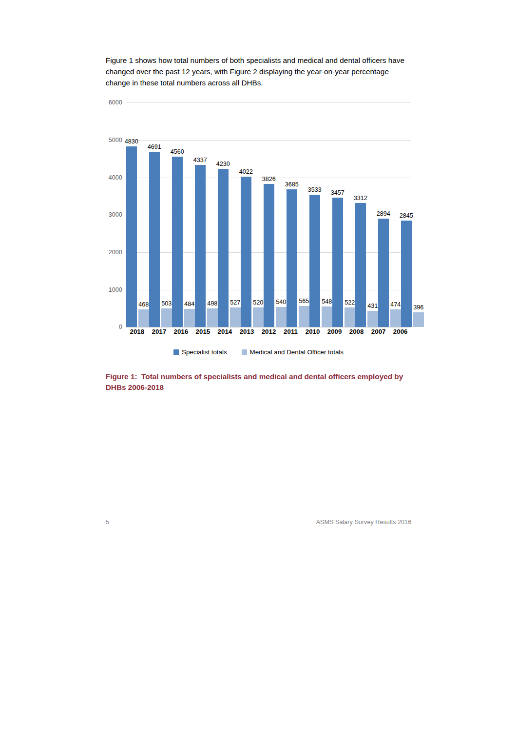Figure 1 shows how total numbers of both specialists and medical and dental officers have changed over the past 12 years, with Figure 2 displaying the year-on-year percentage change in these total numbers across all DHBs.
6000
5000
4000
3000
2000
1000
0
4830
468
4691
503
4560
484
4337
498
4230
527
4022
520
3826
540
3685
565
3533
548
3457
522
3312
431
2894
474
2845
396
2018
2017
2016
2015
2014
2013
2012
2011
2010
2009
2008
2007
2006
Specialist totals
Medical and Dental Officer totals
Figure 1: Total numbers of specialists and medical and dental officers employed by DHBs 2006-2018
5 ASMS Salary Survey Results 2016